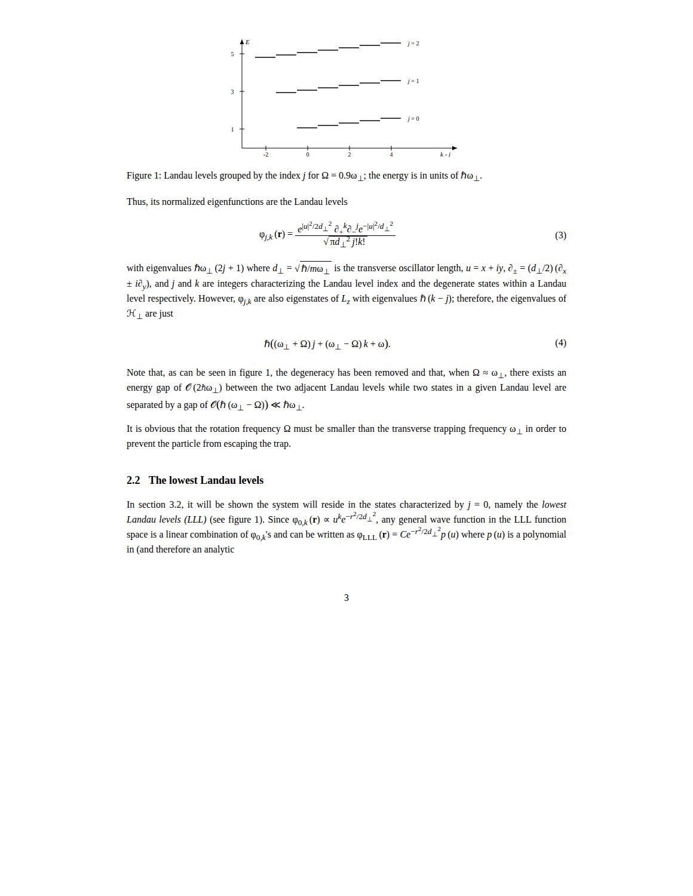E k - j 5 3 1 -2 0 2 4 j = 2 j = 1 j = 0
Figure 1: Landau levels grouped by the index j for Ω = 0.9ω⊥; the energy is in units of ℏω⊥.
Thus, its normalized eigenfunctions are the Landau levels
φj,k (r) = e|u|2/2d⊥2 ∂+k∂−je−|u|2/d⊥2 √πd⊥2 j!k!
(3)
with eigenvalues ℏω⊥ (2j + 1) where d⊥ = √ℏ/mω⊥ is the transverse oscillator length, u = x + iy, ∂± = (d⊥/2) (∂x ± i∂y), and j and k are integers characterizing the Landau level index and the degenerate states within a Landau level respectively. However, φj,k are also eigenstates of Lz with eigenvalues ℏ (k − j); therefore, the eigenvalues of ℋ⊥ are just
ℏ((ω⊥ + Ω) j + (ω⊥ − Ω) k + ω).
(4)
Note that, as can be seen in figure 1, the degeneracy has been removed and that, when Ω ≈ ω⊥, there exists an energy gap of 𝒪 (2ℏω⊥) between the two adjacent Landau levels while two states in a given Landau level are separated by a gap of 𝒪(ℏ (ω⊥ − Ω)) ≪ ℏω⊥.
It is obvious that the rotation frequency Ω must be smaller than the transverse trapping frequency ω⊥ in order to prevent the particle from escaping the trap.
2.2 The lowest Landau levels
In section 3.2, it will be shown the system will reside in the states characterized by j = 0, namely the lowest Landau levels (LLL) (see figure 1). Since φ0,k (r) ∝ uke−r2/2d⊥2, any general wave function in the LLL function space is a linear combination of φ0,k's and can be written as φLLL (r) = Ce−r2/2d⊥2p (u) where p (u) is a polynomial in (and therefore an analytic
3